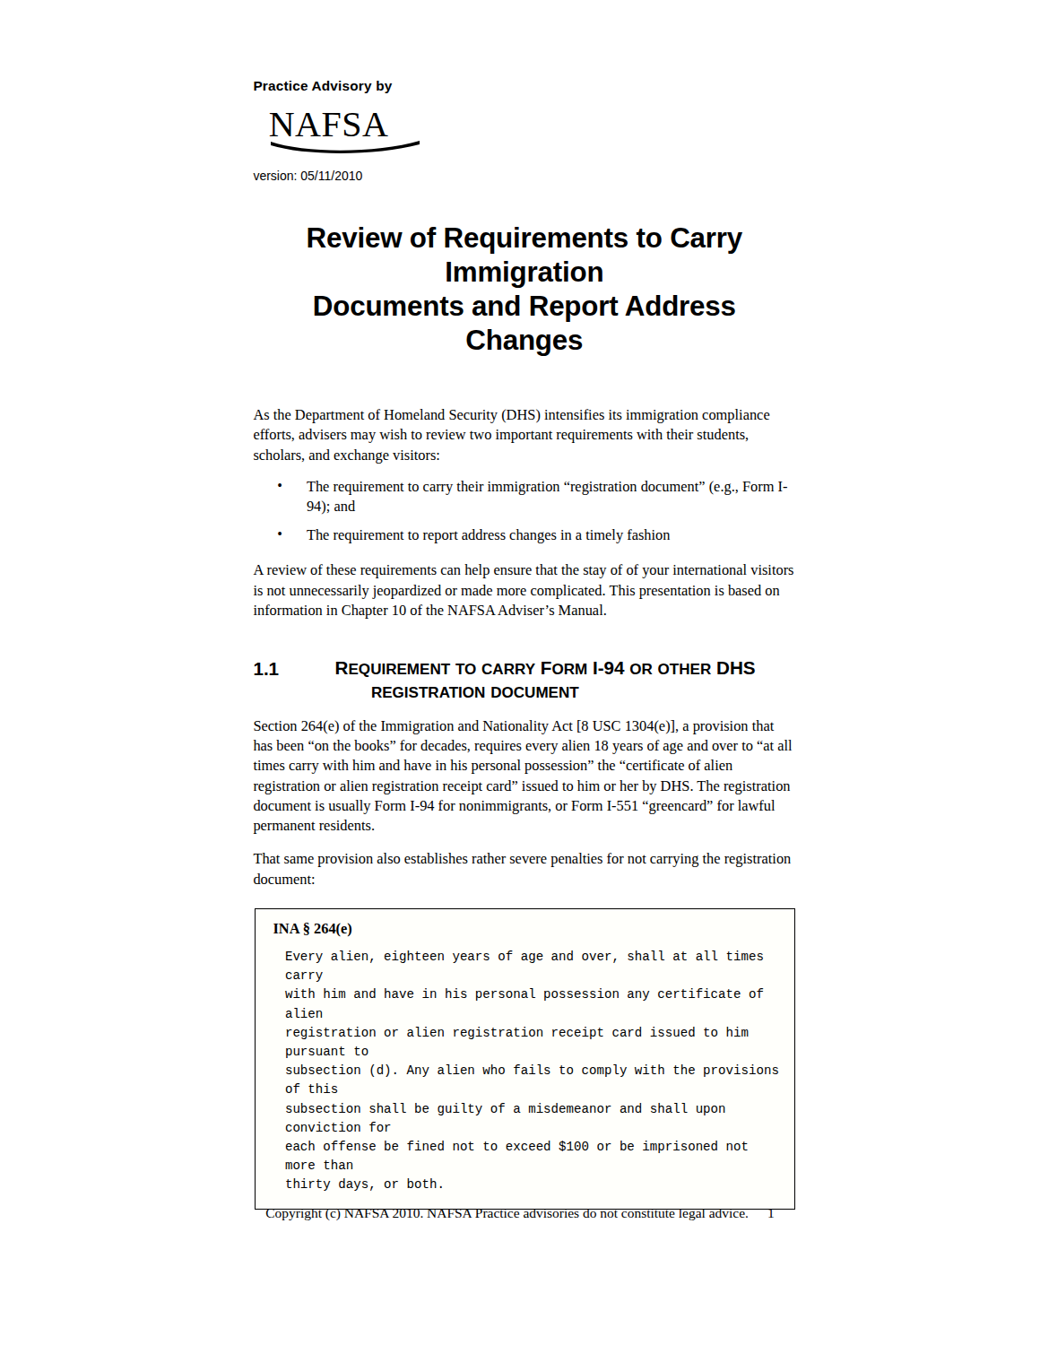Practice Advisory by
NAFSA
version: 05/11/2010
Review of Requirements to Carry Immigration
Documents and Report Address Changes
As the Department of Homeland Security (DHS) intensifies its immigration compliance efforts, advisers may wish to review two important requirements with their students, scholars, and exchange visitors:
The requirement to carry their immigration “registration document” (e.g., Form I-94); and
The requirement to report address changes in a timely fashion
A review of these requirements can help ensure that the stay of of your international visitors is not unnecessarily jeopardized or made more complicated. This presentation is based on information in Chapter 10 of the NAFSA Adviser’s Manual.
1.1
REQUIREMENT TO CARRY FORM I-94 OR OTHER DHS REGISTRATION DOCUMENT
Section 264(e) of the Immigration and Nationality Act [8 USC 1304(e)], a provision that has been “on the books” for decades, requires every alien 18 years of age and over to “at all times carry with him and have in his personal possession” the “certificate of alien registration or alien registration receipt card” issued to him or her by DHS. The registration document is usually Form I-94 for nonimmigrants, or Form I-551 “greencard” for lawful permanent residents.
That same provision also establishes rather severe penalties for not carrying the registration document:
INA § 264(e)
Every alien, eighteen years of age and over, shall at all times carry with him and have in his personal possession any certificate of alien registration or alien registration receipt card issued to him pursuant to subsection (d). Any alien who fails to comply with the provisions of this subsection shall be guilty of a misdemeanor and shall upon conviction for each offense be fined not to exceed $100 or be imprisoned not more than thirty days, or both.
Copyright (c) NAFSA 2010. NAFSA Practice advisories do not constitute legal advice.1